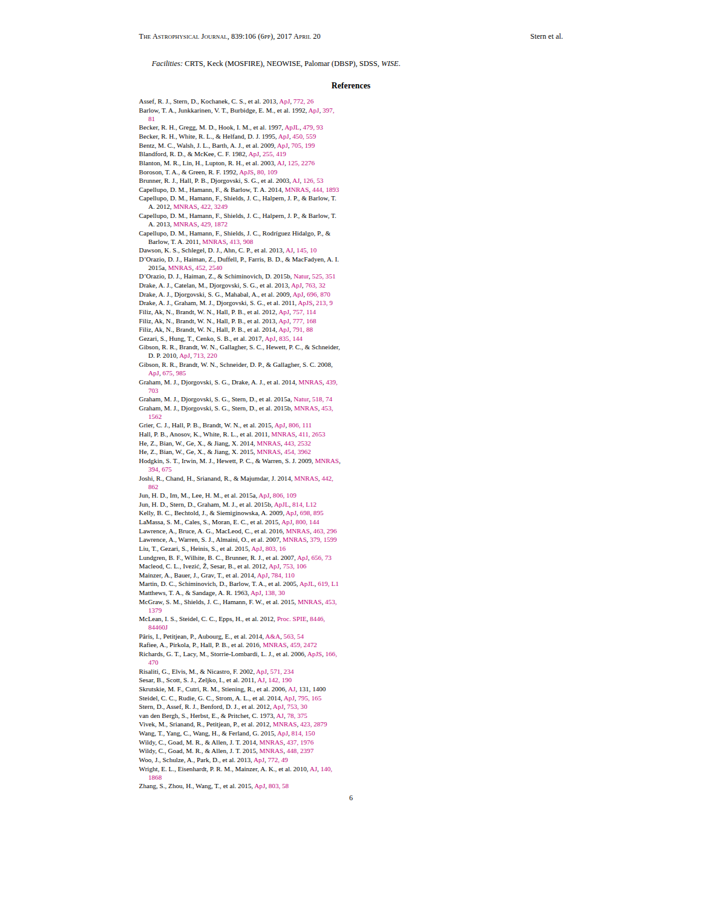The Astrophysical Journal, 839:106 (6pp), 2017 April 20
Stern et al.
Facilities: CRTS, Keck (MOSFIRE), NEOWISE, Palomar (DBSP), SDSS, WISE.
References
Assef, R. J., Stern, D., Kochanek, C. S., et al. 2013, ApJ, 772, 26
Barlow, T. A., Junkkarinen, V. T., Burbidge, E. M., et al. 1992, ApJ, 397, 81
Becker, R. H., Gregg, M. D., Hook, I. M., et al. 1997, ApJL, 479, 93
Becker, R. H., White, R. L., & Helfand, D. J. 1995, ApJ, 450, 559
Bentz, M. C., Walsh, J. L., Barth, A. J., et al. 2009, ApJ, 705, 199
Blandford, R. D., & McKee, C. F. 1982, ApJ, 255, 419
Blanton, M. R., Lin, H., Lupton, R. H., et al. 2003, AJ, 125, 2276
Boroson, T. A., & Green, R. F. 1992, ApJS, 80, 109
Brunner, R. J., Hall, P. B., Djorgovski, S. G., et al. 2003, AJ, 126, 53
Capellupo, D. M., Hamann, F., & Barlow, T. A. 2014, MNRAS, 444, 1893
Capellupo, D. M., Hamann, F., Shields, J. C., Halpern, J. P., & Barlow, T. A. 2012, MNRAS, 422, 3249
Capellupo, D. M., Hamann, F., Shields, J. C., Halpern, J. P., & Barlow, T. A. 2013, MNRAS, 429, 1872
Capellupo, D. M., Hamann, F., Shields, J. C., Rodríguez Hidalgo, P., & Barlow, T. A. 2011, MNRAS, 413, 908
Dawson, K. S., Schlegel, D. J., Ahn, C. P., et al. 2013, AJ, 145, 10
D’Orazio, D. J., Haiman, Z., Duffell, P., Farris, B. D., & MacFadyen, A. I. 2015a, MNRAS, 452, 2540
D’Orazio, D. J., Haiman, Z., & Schiminovich, D. 2015b, Natur, 525, 351
Drake, A. J., Catelan, M., Djorgovski, S. G., et al. 2013, ApJ, 763, 32
Drake, A. J., Djorgovski, S. G., Mahabal, A., et al. 2009, ApJ, 696, 870
Drake, A. J., Graham, M. J., Djorgovski, S. G., et al. 2011, ApJS, 213, 9
Filiz, Ak, N., Brandt, W. N., Hall, P. B., et al. 2012, ApJ, 757, 114
Filiz, Ak, N., Brandt, W. N., Hall, P. B., et al. 2013, ApJ, 777, 168
Filiz, Ak, N., Brandt, W. N., Hall, P. B., et al. 2014, ApJ, 791, 88
Gezari, S., Hung, T., Cenko, S. B., et al. 2017, ApJ, 835, 144
Gibson, R. R., Brandt, W. N., Gallagher, S. C., Hewett, P. C., & Schneider, D. P. 2010, ApJ, 713, 220
Gibson, R. R., Brandt, W. N., Schneider, D. P., & Gallagher, S. C. 2008, ApJ, 675, 985
Graham, M. J., Djorgovski, S. G., Drake, A. J., et al. 2014, MNRAS, 439, 703
Graham, M. J., Djorgovski, S. G., Stern, D., et al. 2015a, Natur, 518, 74
Graham, M. J., Djorgovski, S. G., Stern, D., et al. 2015b, MNRAS, 453, 1562
Grier, C. J., Hall, P. B., Brandt, W. N., et al. 2015, ApJ, 806, 111
Hall, P. B., Anosov, K., White, R. L., et al. 2011, MNRAS, 411, 2653
He, Z., Bian, W., Ge, X., & Jiang, X. 2014, MNRAS, 443, 2532
He, Z., Bian, W., Ge, X., & Jiang, X. 2015, MNRAS, 454, 3962
Hodgkin, S. T., Irwin, M. J., Hewett, P. C., & Warren, S. J. 2009, MNRAS, 394, 675
Joshi, R., Chand, H., Srianand, R., & Majumdar, J. 2014, MNRAS, 442, 862
Jun, H. D., Im, M., Lee, H. M., et al. 2015a, ApJ, 806, 109
Jun, H. D., Stern, D., Graham, M. J., et al. 2015b, ApJL, 814, L12
Kelly, B. C., Bechtold, J., & Siemiginowska, A. 2009, ApJ, 698, 895
LaMassa, S. M., Cales, S., Moran, E. C., et al. 2015, ApJ, 800, 144
Lawrence, A., Bruce, A. G., MacLeod, C., et al. 2016, MNRAS, 463, 296
Lawrence, A., Warren, S. J., Almaini, O., et al. 2007, MNRAS, 379, 1599
Liu, T., Gezari, S., Heinis, S., et al. 2015, ApJ, 803, 16
Lundgren, B. F., Wilhite, B. C., Brunner, R. J., et al. 2007, ApJ, 656, 73
Macleod, C. L., Ivezić, Ž, Sesar, B., et al. 2012, ApJ, 753, 106
Mainzer, A., Bauer, J., Grav, T., et al. 2014, ApJ, 784, 110
Martin, D. C., Schiminovich, D., Barlow, T. A., et al. 2005, ApJL, 619, L1
Matthews, T. A., & Sandage, A. R. 1963, ApJ, 138, 30
McGraw, S. M., Shields, J. C., Hamann, F. W., et al. 2015, MNRAS, 453, 1379
McLean, I. S., Steidel, C. C., Epps, H., et al. 2012, Proc. SPIE, 8446, 84460J
Pâris, I., Petitjean, P., Aubourg, E., et al. 2014, A&A, 563, 54
Rafiee, A., Pirkola, P., Hall, P. B., et al. 2016, MNRAS, 459, 2472
Richards, G. T., Lacy, M., Storrie-Lombardi, L. J., et al. 2006, ApJS, 166, 470
Risaliti, G., Elvis, M., & Nicastro, F. 2002, ApJ, 571, 234
Sesar, B., Scott, S. J., Zeljko, I., et al. 2011, AJ, 142, 190
Skrutskie, M. F., Cutri, R. M., Stiening, R., et al. 2006, AJ, 131, 1400
Steidel, C. C., Rudie, G. C., Strom, A. L., et al. 2014, ApJ, 795, 165
Stern, D., Assef, R. J., Benford, D. J., et al. 2012, ApJ, 753, 30
van den Bergh, S., Herbst, E., & Pritchet, C. 1973, AJ, 78, 375
Vivek, M., Srianand, R., Petitjean, P., et al. 2012, MNRAS, 423, 2879
Wang, T., Yang, C., Wang, H., & Ferland, G. 2015, ApJ, 814, 150
Wildy, C., Goad, M. R., & Allen, J. T. 2014, MNRAS, 437, 1976
Wildy, C., Goad, M. R., & Allen, J. T. 2015, MNRAS, 448, 2397
Woo, J., Schulze, A., Park, D., et al. 2013, ApJ, 772, 49
Wright, E. L., Eisenhardt, P. R. M., Mainzer, A. K., et al. 2010, AJ, 140, 1868
Zhang, S., Zhou, H., Wang, T., et al. 2015, ApJ, 803, 58
6